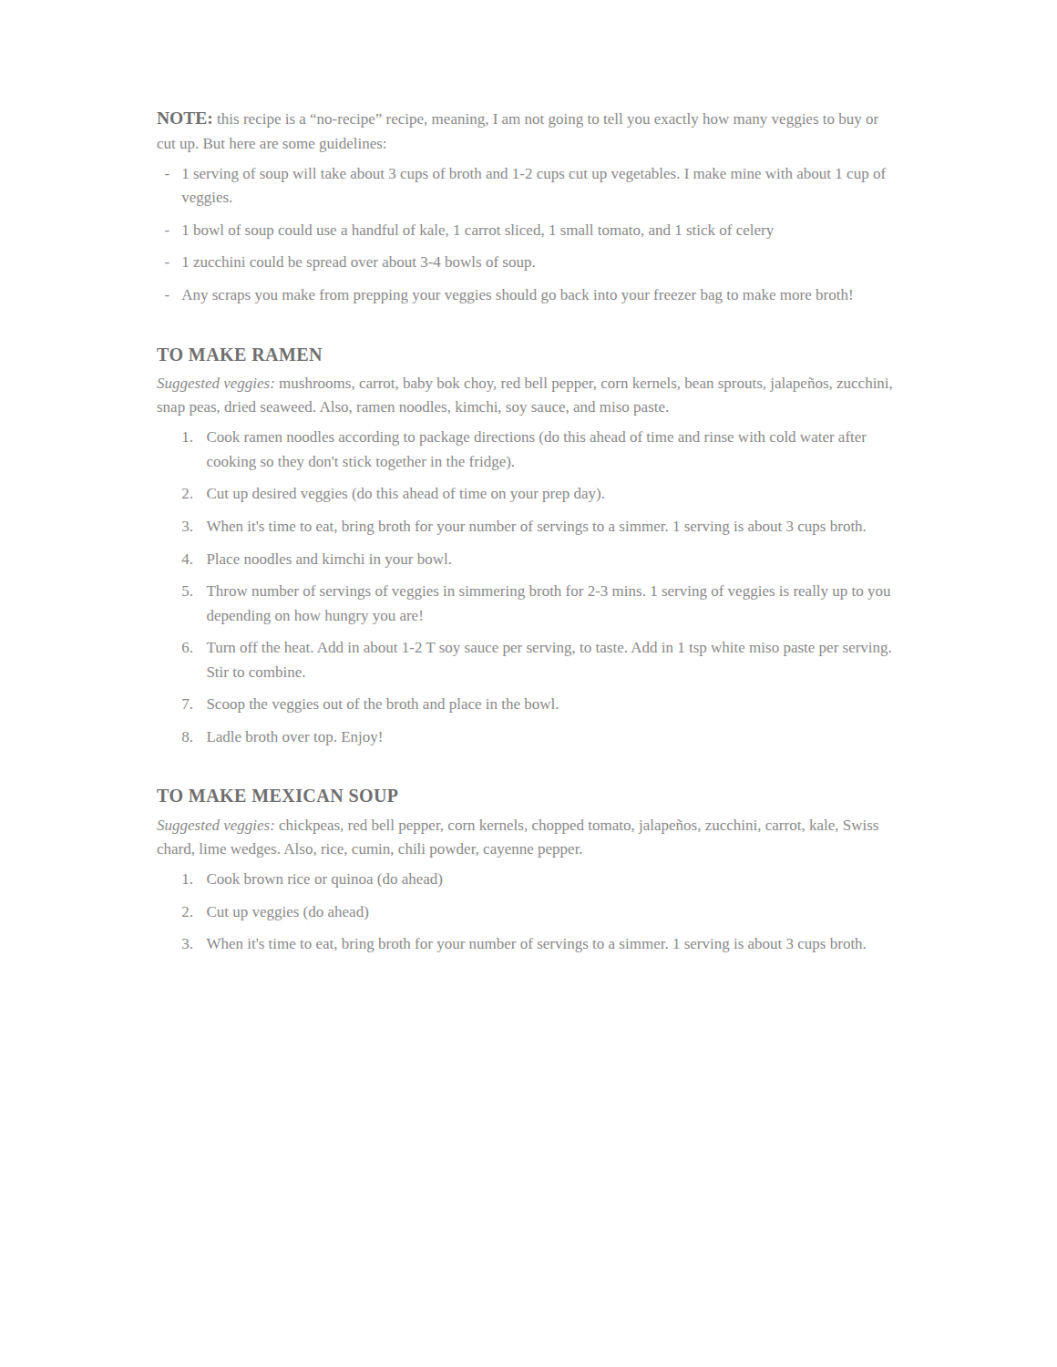NOTE: this recipe is a “no-recipe” recipe, meaning, I am not going to tell you exactly how many veggies to buy or cut up. But here are some guidelines:
1 serving of soup will take about 3 cups of broth and 1-2 cups cut up vegetables. I make mine with about 1 cup of veggies.
1 bowl of soup could use a handful of kale, 1 carrot sliced, 1 small tomato, and 1 stick of celery
1 zucchini could be spread over about 3-4 bowls of soup.
Any scraps you make from prepping your veggies should go back into your freezer bag to make more broth!
TO MAKE RAMEN
Suggested veggies: mushrooms, carrot, baby bok choy, red bell pepper, corn kernels, bean sprouts, jalapeños, zucchini, snap peas, dried seaweed. Also, ramen noodles, kimchi, soy sauce, and miso paste.
Cook ramen noodles according to package directions (do this ahead of time and rinse with cold water after cooking so they don't stick together in the fridge).
Cut up desired veggies (do this ahead of time on your prep day).
When it's time to eat, bring broth for your number of servings to a simmer. 1 serving is about 3 cups broth.
Place noodles and kimchi in your bowl.
Throw number of servings of veggies in simmering broth for 2-3 mins. 1 serving of veggies is really up to you depending on how hungry you are!
Turn off the heat. Add in about 1-2 T soy sauce per serving, to taste. Add in 1 tsp white miso paste per serving. Stir to combine.
Scoop the veggies out of the broth and place in the bowl.
Ladle broth over top. Enjoy!
TO MAKE MEXICAN SOUP
Suggested veggies: chickpeas, red bell pepper, corn kernels, chopped tomato, jalapeños, zucchini, carrot, kale, Swiss chard, lime wedges. Also, rice, cumin, chili powder, cayenne pepper.
Cook brown rice or quinoa (do ahead)
Cut up veggies (do ahead)
When it's time to eat, bring broth for your number of servings to a simmer. 1 serving is about 3 cups broth.